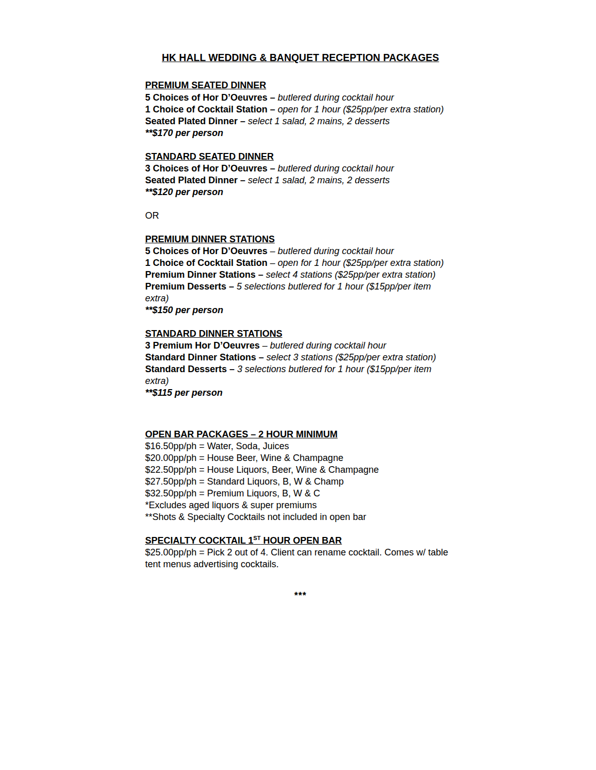HK HALL WEDDING & BANQUET RECEPTION PACKAGES
PREMIUM SEATED DINNER
5 Choices of Hor D’Oeuvres – butlered during cocktail hour
1 Choice of Cocktail Station – open for 1 hour ($25pp/per extra station)
Seated Plated Dinner – select 1 salad, 2 mains, 2 desserts
**$170 per person
STANDARD SEATED DINNER
3 Choices of Hor D’Oeuvres – butlered during cocktail hour
Seated Plated Dinner – select 1 salad, 2 mains, 2 desserts
**$120 per person
OR
PREMIUM DINNER STATIONS
5 Choices of Hor D’Oeuvres – butlered during cocktail hour
1 Choice of Cocktail Station – open for 1 hour ($25pp/per extra station)
Premium Dinner Stations – select 4 stations ($25pp/per extra station)
Premium Desserts – 5 selections butlered for 1 hour ($15pp/per item extra)
**$150 per person
STANDARD DINNER STATIONS
3 Premium Hor D’Oeuvres – butlered during cocktail hour
Standard Dinner Stations – select 3 stations ($25pp/per extra station)
Standard Desserts – 3 selections butlered for 1 hour ($15pp/per item extra)
**$115 per person
OPEN BAR PACKAGES – 2 HOUR MINIMUM
$16.50pp/ph = Water, Soda, Juices
$20.00pp/ph = House Beer, Wine & Champagne
$22.50pp/ph = House Liquors, Beer, Wine & Champagne
$27.50pp/ph = Standard Liquors, B, W & Champ
$32.50pp/ph = Premium Liquors, B, W & C
*Excludes aged liquors & super premiums
**Shots & Specialty Cocktails not included in open bar
SPECIALTY COCKTAIL 1ST HOUR OPEN BAR
$25.00pp/ph = Pick 2 out of 4. Client can rename cocktail. Comes w/ table tent menus advertising cocktails.
***